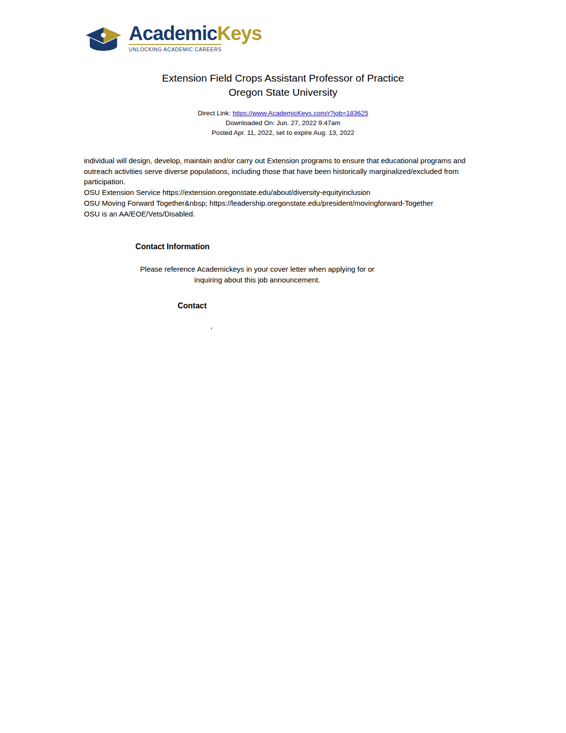Academic Keys
UNLOCKING ACADEMIC CAREERS
Extension Field Crops Assistant Professor of Practice Oregon State University
Direct Link: https://www.AcademicKeys.com/r?job=183625
Downloaded On: Jun. 27, 2022 9:47am
Posted Apr. 11, 2022, set to expire Aug. 13, 2022
individual will design, develop, maintain and/or carry out Extension programs to ensure that educational programs and outreach activities serve diverse populations, including those that have been historically marginalized/excluded from participation.
OSU Extension Service https://extension.oregonstate.edu/about/diversity-equityinclusion
OSU Moving Forward Together&nbsp; https://leadership.oregonstate.edu/president/movingforward-Together
OSU is an AA/EOE/Vets/Disabled.
Contact Information
Please reference Academickeys in your cover letter when applying for or inquiring about this job announcement.
Contact
,